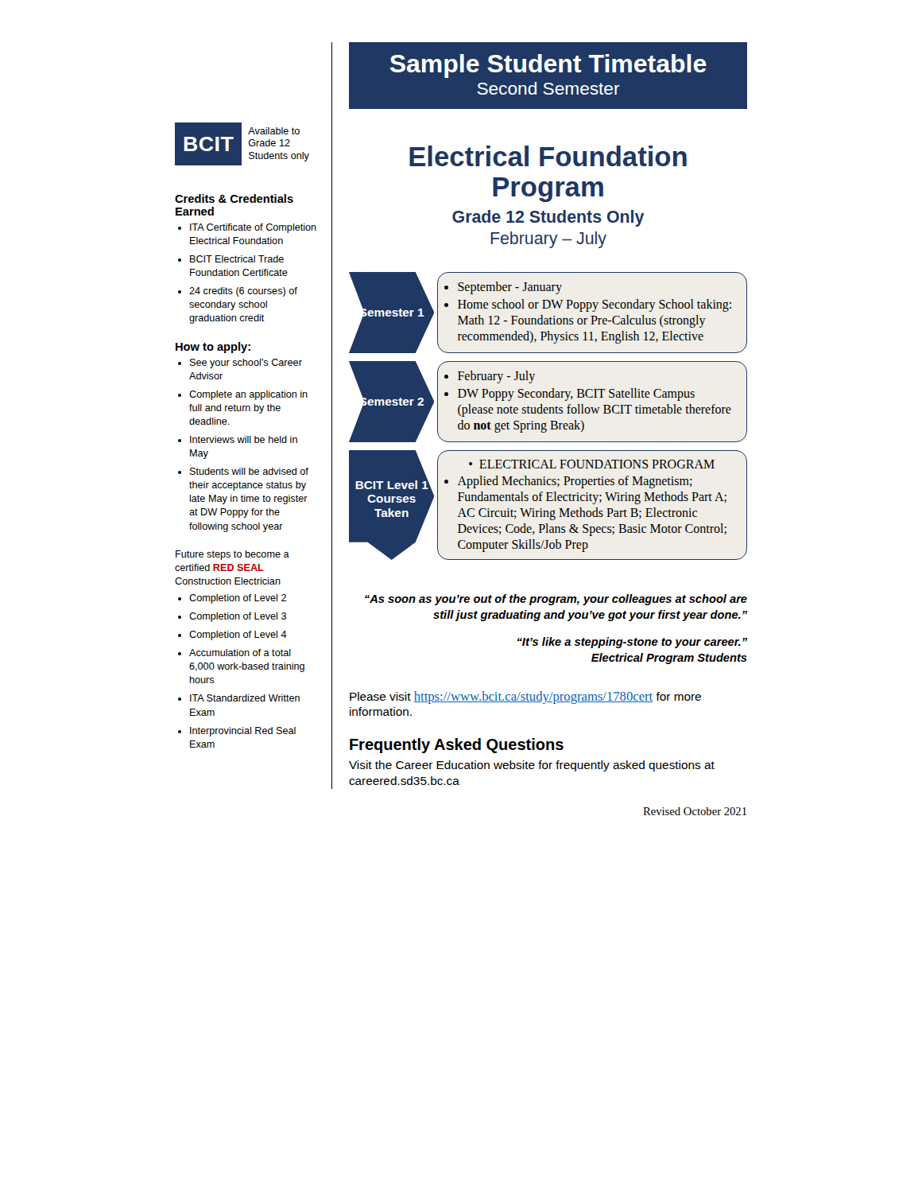BCIT
Available to
Grade 12
Students only
Credits & Credentials Earned
ITA Certificate of Completion Electrical Foundation
BCIT Electrical Trade Foundation Certificate
24 credits (6 courses) of secondary school graduation credit
How to apply:
See your school’s Career Advisor
Complete an application in full and return by the deadline.
Interviews will be held in May
Students will be advised of their acceptance status by late May in time to register at DW Poppy for the following school year
Future steps to become a certified RED SEAL Construction Electrician
Completion of Level 2
Completion of Level 3
Completion of Level 4
Accumulation of a total 6,000 work-based training hours
ITA Standardized Written Exam
Interprovincial Red Seal Exam
Sample Student Timetable
Second Semester
Electrical Foundation
Program
Grade 12 Students Only
February – July
Semester 1
September - January
Home school or DW Poppy Secondary School taking: Math 12 - Foundations or Pre-Calculus (strongly recommended), Physics 11, English 12, Elective
Semester 2
February - July
DW Poppy Secondary, BCIT Satellite Campus (please note students follow BCIT timetable therefore do not get Spring Break)
BCIT Level 1 Courses Taken
• ELECTRICAL FOUNDATIONS PROGRAM
Applied Mechanics; Properties of Magnetism; Fundamentals of Electricity; Wiring Methods Part A; AC Circuit; Wiring Methods Part B; Electronic Devices; Code, Plans & Specs; Basic Motor Control; Computer Skills/Job Prep
“As soon as you’re out of the program, your colleagues at school are still just graduating and you’ve got your first year done.”
“It’s like a stepping-stone to your career.”
Electrical Program Students
Please visit https://www.bcit.ca/study/programs/1780cert for more information.
Frequently Asked Questions
Visit the Career Education website for frequently asked questions at careered.sd35.bc.ca
Revised October 2021